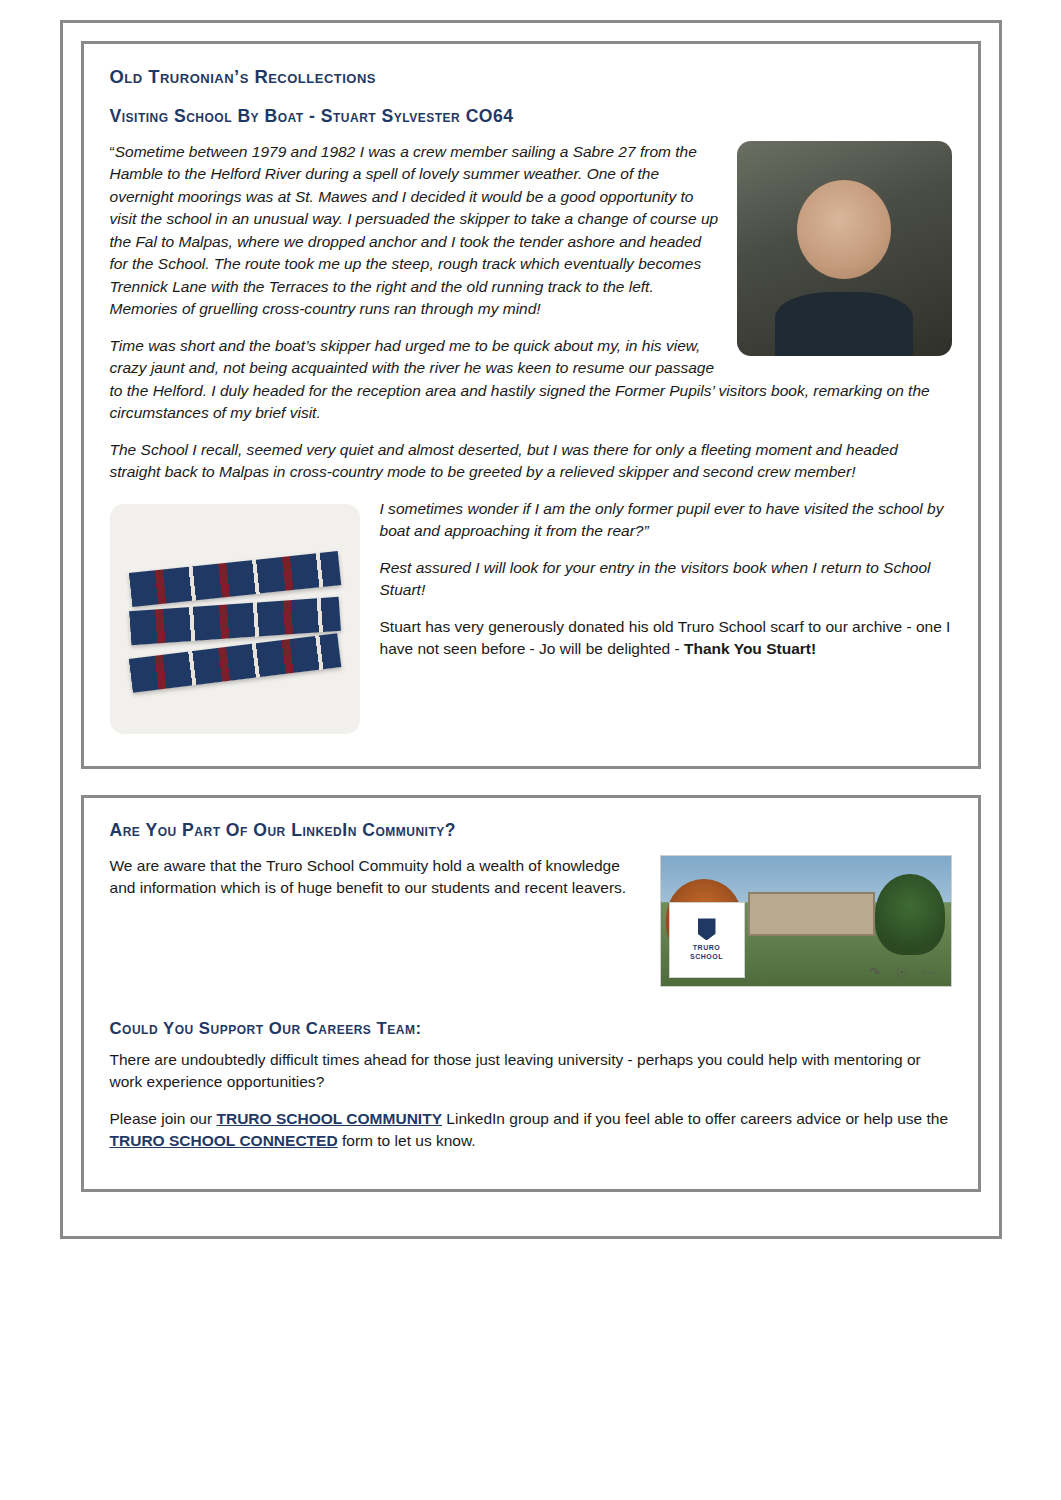Old Truronian’s Recollections
Visiting School By Boat - Stuart Sylvester CO64
“Sometime between 1979 and 1982 I was a crew member sailing a Sabre 27 from the Hamble to the Helford River during a spell of lovely summer weather. One of the overnight moorings was at St. Mawes and I decided it would be a good opportunity to visit the school in an unusual way. I persuaded the skipper to take a change of course up the Fal to Malpas, where we dropped anchor and I took the tender ashore and headed for the School. The route took me up the steep, rough track which eventually becomes Trennick Lane with the Terraces to the right and the old running track to the left. Memories of gruelling cross-country runs ran through my mind!
Time was short and the boat’s skipper had urged me to be quick about my, in his view, crazy jaunt and, not being acquainted with the river he was keen to resume our passage to the Helford. I duly headed for the reception area and hastily signed the Former Pupils’ visitors book, remarking on the circumstances of my brief visit.
The School I recall, seemed very quiet and almost deserted, but I was there for only a fleeting moment and headed straight back to Malpas in cross-country mode to be greeted by a relieved skipper and second crew member!
I sometimes wonder if I am the only former pupil ever to have visited the school by boat and approaching it from the rear?”
Rest assured I will look for your entry in the visitors book when I return to School Stuart!
Stuart has very generously donated his old Truro School scarf to our archive - one I have not seen before - Jo will be delighted - Thank You Stuart!
Are You Part Of Our LinkedIn Community?
TRURO
SCHOOL
↷ ☉ ⋯
We are aware that the Truro School Commuity hold a wealth of knowledge and information which is of huge benefit to our students and recent leavers.
Could You Support Our Careers Team:
There are undoubtedly difficult times ahead for those just leaving university - perhaps you could help with mentoring or work experience opportunities?
Please join our TRURO SCHOOL COMMUNITY LinkedIn group and if you feel able to offer careers advice or help use the TRURO SCHOOL CONNECTED form to let us know.